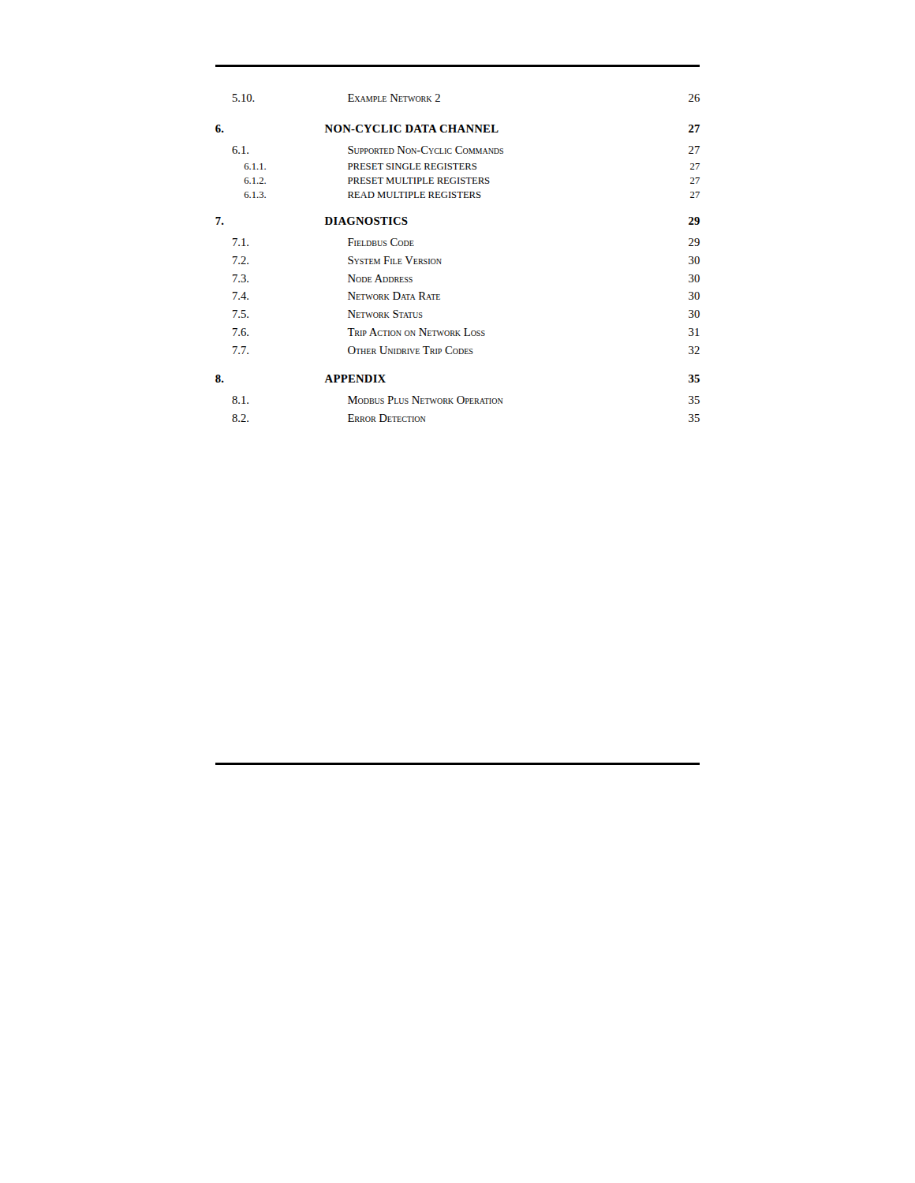| 5.10. | Example Network 2 | 26 |
| 6. | NON-CYCLIC DATA CHANNEL | 27 |
| 6.1. | Supported Non-Cyclic Commands | 27 |
| 6.1.1. | PRESET SINGLE REGISTERS | 27 |
| 6.1.2. | PRESET MULTIPLE REGISTERS | 27 |
| 6.1.3. | READ MULTIPLE REGISTERS | 27 |
| 7. | DIAGNOSTICS | 29 |
| 7.1. | Fieldbus Code | 29 |
| 7.2. | System File Version | 30 |
| 7.3. | Node Address | 30 |
| 7.4. | Network Data Rate | 30 |
| 7.5. | Network Status | 30 |
| 7.6. | Trip Action on Network Loss | 31 |
| 7.7. | Other Unidrive Trip Codes | 32 |
| 8. | APPENDIX | 35 |
| 8.1. | Modbus Plus Network Operation | 35 |
| 8.2. | Error Detection | 35 |